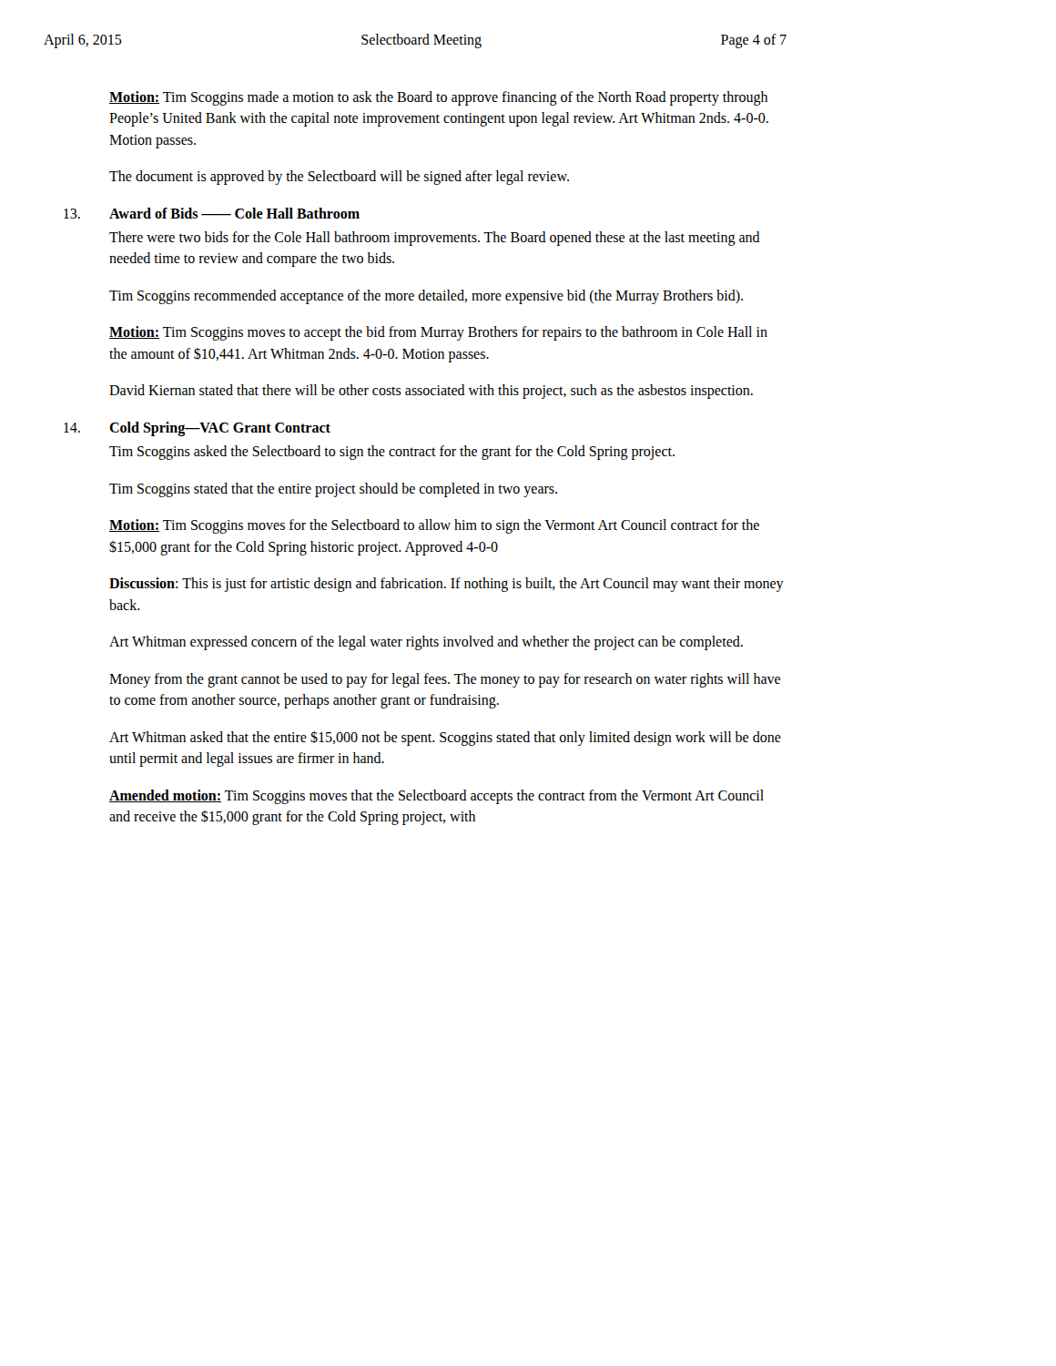April 6, 2015 Selectboard Meeting Page 4 of 7
Motion: Tim Scoggins made a motion to ask the Board to approve financing of the North Road property through People’s United Bank with the capital note improvement contingent upon legal review. Art Whitman 2nds. 4-0-0. Motion passes.
The document is approved by the Selectboard will be signed after legal review.
13.
Award of Bids —— Cole Hall Bathroom
There were two bids for the Cole Hall bathroom improvements. The Board opened these at the last meeting and needed time to review and compare the two bids.
Tim Scoggins recommended acceptance of the more detailed, more expensive bid (the Murray Brothers bid).
Motion: Tim Scoggins moves to accept the bid from Murray Brothers for repairs to the bathroom in Cole Hall in the amount of $10,441. Art Whitman 2nds. 4-0-0. Motion passes.
David Kiernan stated that there will be other costs associated with this project, such as the asbestos inspection.
14.
Cold Spring—VAC Grant Contract
Tim Scoggins asked the Selectboard to sign the contract for the grant for the Cold Spring project.
Tim Scoggins stated that the entire project should be completed in two years.
Motion: Tim Scoggins moves for the Selectboard to allow him to sign the Vermont Art Council contract for the $15,000 grant for the Cold Spring historic project. Approved 4-0-0
Discussion: This is just for artistic design and fabrication. If nothing is built, the Art Council may want their money back.
Art Whitman expressed concern of the legal water rights involved and whether the project can be completed.
Money from the grant cannot be used to pay for legal fees. The money to pay for research on water rights will have to come from another source, perhaps another grant or fundraising.
Art Whitman asked that the entire $15,000 not be spent. Scoggins stated that only limited design work will be done until permit and legal issues are firmer in hand.
Amended motion: Tim Scoggins moves that the Selectboard accepts the contract from the Vermont Art Council and receive the $15,000 grant for the Cold Spring project, with